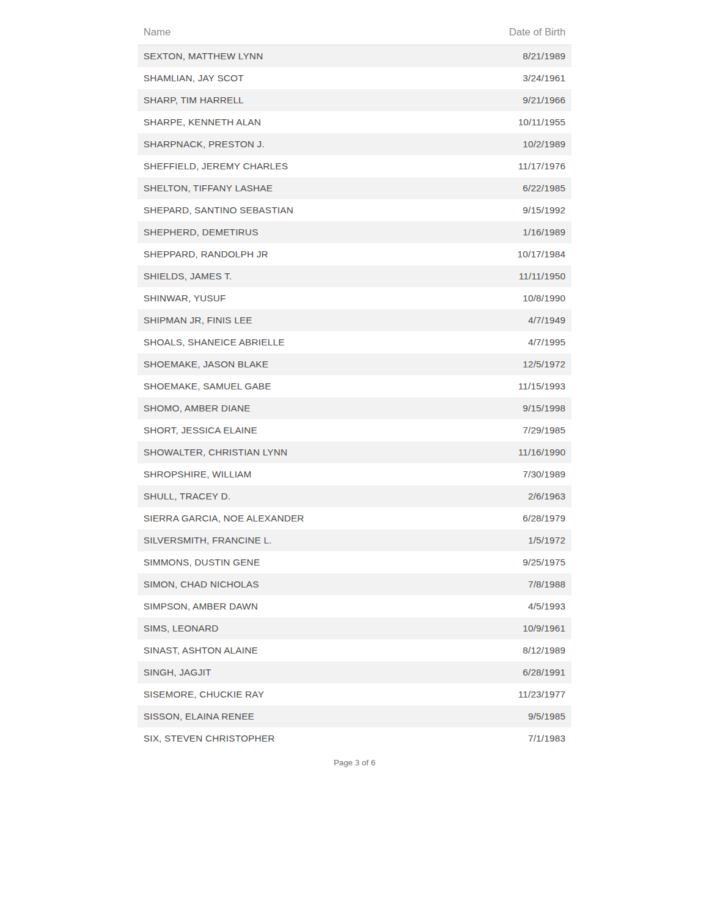| Name | Date of Birth |
| --- | --- |
| SEXTON, MATTHEW LYNN | 8/21/1989 |
| SHAMLIAN, JAY SCOT | 3/24/1961 |
| SHARP, TIM HARRELL | 9/21/1966 |
| SHARPE, KENNETH ALAN | 10/11/1955 |
| SHARPNACK, PRESTON J. | 10/2/1989 |
| SHEFFIELD, JEREMY CHARLES | 11/17/1976 |
| SHELTON, TIFFANY LASHAE | 6/22/1985 |
| SHEPARD, SANTINO SEBASTIAN | 9/15/1992 |
| SHEPHERD, DEMETIRUS | 1/16/1989 |
| SHEPPARD, RANDOLPH JR | 10/17/1984 |
| SHIELDS, JAMES T. | 11/11/1950 |
| SHINWAR, YUSUF | 10/8/1990 |
| SHIPMAN JR, FINIS LEE | 4/7/1949 |
| SHOALS, SHANEICE ABRIELLE | 4/7/1995 |
| SHOEMAKE, JASON BLAKE | 12/5/1972 |
| SHOEMAKE, SAMUEL GABE | 11/15/1993 |
| SHOMO, AMBER DIANE | 9/15/1998 |
| SHORT, JESSICA ELAINE | 7/29/1985 |
| SHOWALTER, CHRISTIAN LYNN | 11/16/1990 |
| SHROPSHIRE, WILLIAM | 7/30/1989 |
| SHULL, TRACEY D. | 2/6/1963 |
| SIERRA GARCIA, NOE ALEXANDER | 6/28/1979 |
| SILVERSMITH, FRANCINE L. | 1/5/1972 |
| SIMMONS, DUSTIN GENE | 9/25/1975 |
| SIMON, CHAD NICHOLAS | 7/8/1988 |
| SIMPSON, AMBER DAWN | 4/5/1993 |
| SIMS, LEONARD | 10/9/1961 |
| SINAST, ASHTON ALAINE | 8/12/1989 |
| SINGH, JAGJIT | 6/28/1991 |
| SISEMORE, CHUCKIE RAY | 11/23/1977 |
| SISSON, ELAINA RENEE | 9/5/1985 |
| SIX, STEVEN CHRISTOPHER | 7/1/1983 |
Page 3 of 6